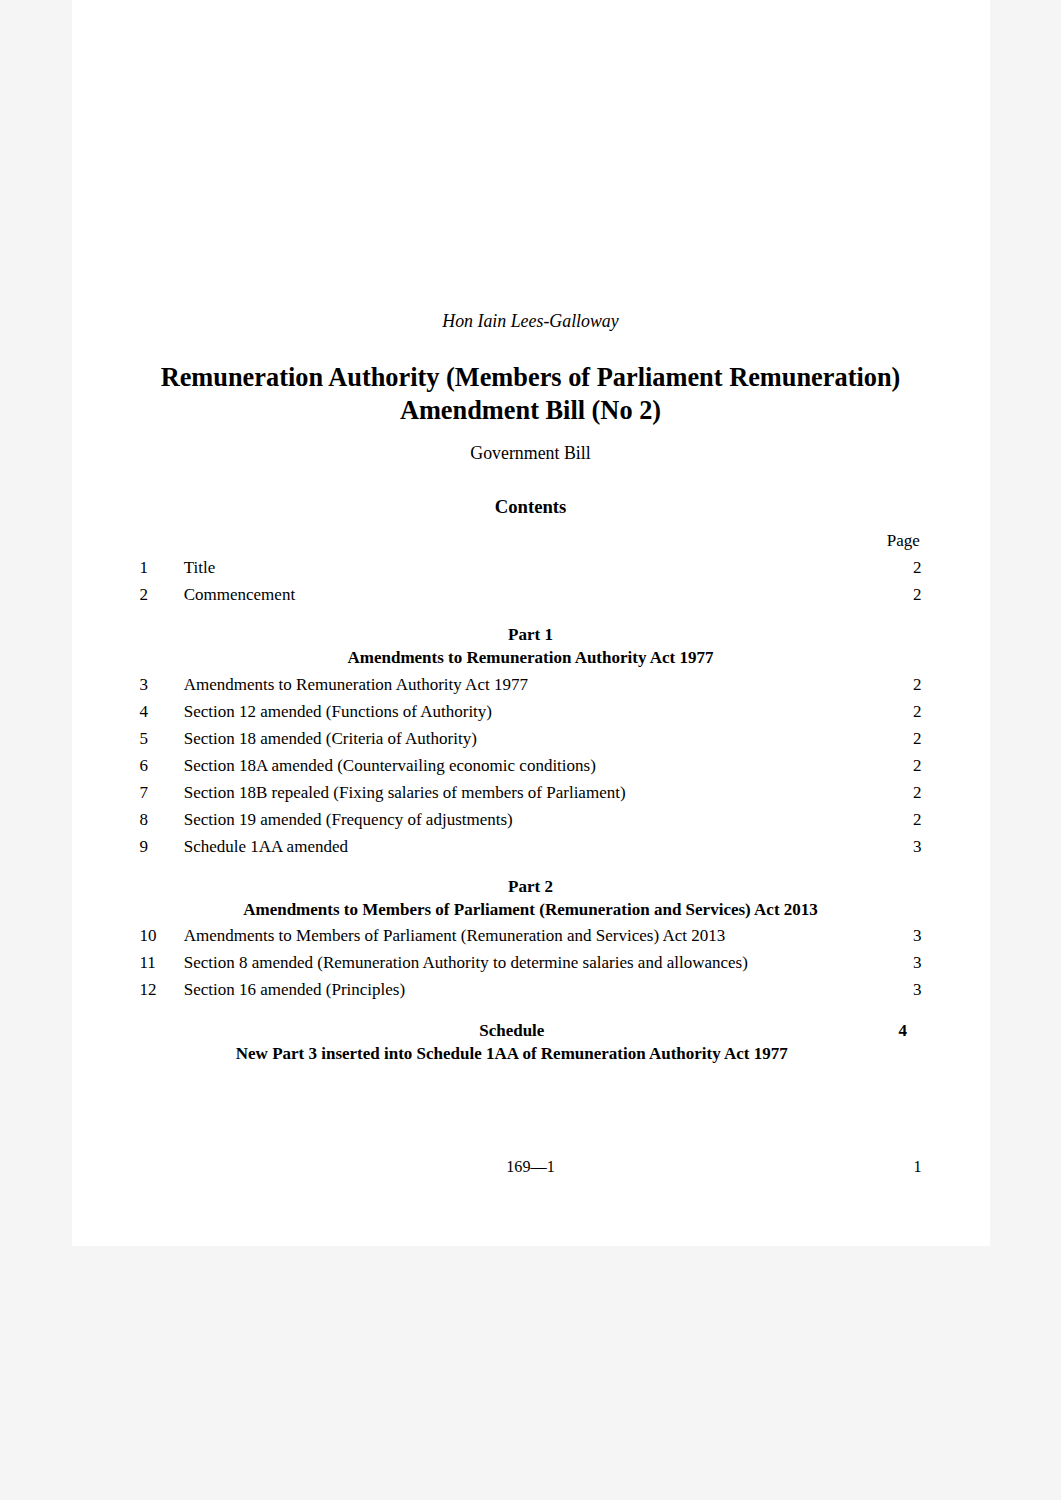Hon Iain Lees-Galloway
Remuneration Authority (Members of Parliament Remuneration) Amendment Bill (No 2)
Government Bill
Contents
Page
| 1 | Title | 2 |
| 2 | Commencement | 2 |
| Part 1 Amendments to Remuneration Authority Act 1977 |
| 3 | Amendments to Remuneration Authority Act 1977 | 2 |
| 4 | Section 12 amended (Functions of Authority) | 2 |
| 5 | Section 18 amended (Criteria of Authority) | 2 |
| 6 | Section 18A amended (Countervailing economic conditions) | 2 |
| 7 | Section 18B repealed (Fixing salaries of members of Parliament) | 2 |
| 8 | Section 19 amended (Frequency of adjustments) | 2 |
| 9 | Schedule 1AA amended | 3 |
| Part 2 Amendments to Members of Parliament (Remuneration and Services) Act 2013 |
| 10 | Amendments to Members of Parliament (Remuneration and Services) Act 2013 | 3 |
| 11 | Section 8 amended (Remuneration Authority to determine salaries and allowances) | 3 |
| 12 | Section 16 amended (Principles) | 3 |
| Schedule New Part 3 inserted into Schedule 1AA of Remuneration Authority Act 1977 | 4 |
169—1
1